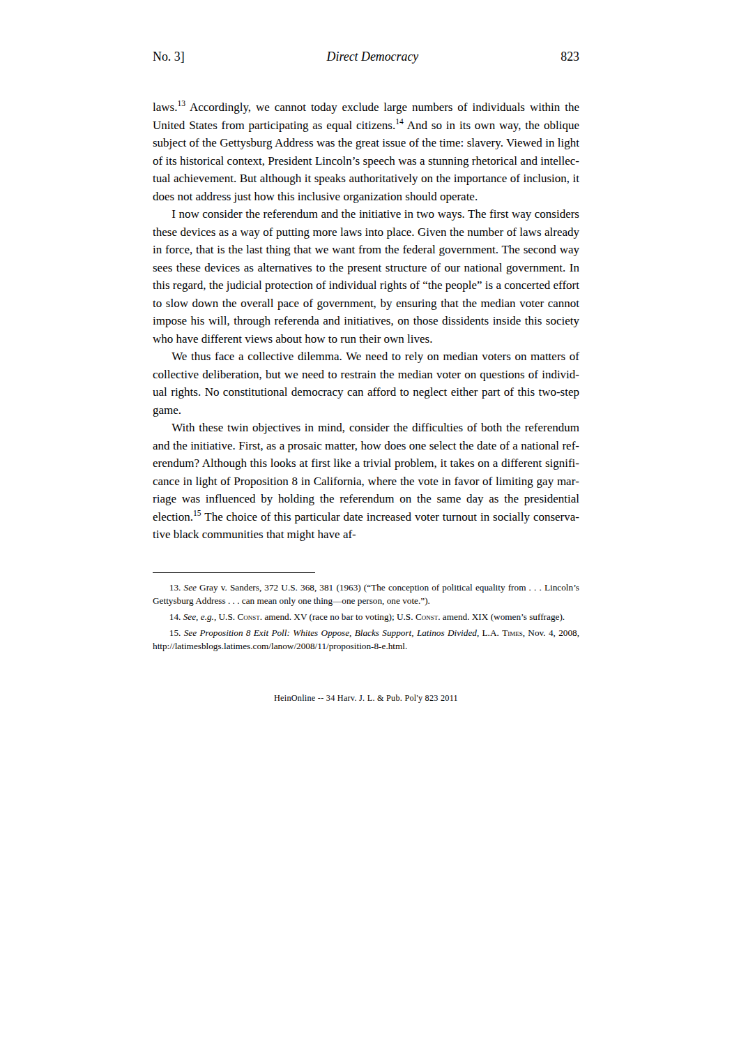No. 3] Direct Democracy 823
laws.13 Accordingly, we cannot today exclude large numbers of individuals within the United States from participating as equal citizens.14 And so in its own way, the oblique subject of the Gettysburg Address was the great issue of the time: slavery. Viewed in light of its historical context, President Lincoln’s speech was a stunning rhetorical and intellectual achievement. But although it speaks authoritatively on the importance of inclusion, it does not address just how this inclusive organization should operate.
I now consider the referendum and the initiative in two ways. The first way considers these devices as a way of putting more laws into place. Given the number of laws already in force, that is the last thing that we want from the federal government. The second way sees these devices as alternatives to the present structure of our national government. In this regard, the judicial protection of individual rights of “the people” is a concerted effort to slow down the overall pace of government, by ensuring that the median voter cannot impose his will, through referenda and initiatives, on those dissidents inside this society who have different views about how to run their own lives.
We thus face a collective dilemma. We need to rely on median voters on matters of collective deliberation, but we need to restrain the median voter on questions of individual rights. No constitutional democracy can afford to neglect either part of this two-step game.
With these twin objectives in mind, consider the difficulties of both the referendum and the initiative. First, as a prosaic matter, how does one select the date of a national referendum? Although this looks at first like a trivial problem, it takes on a different significance in light of Proposition 8 in California, where the vote in favor of limiting gay marriage was influenced by holding the referendum on the same day as the presidential election.15 The choice of this particular date increased voter turnout in socially conservative black communities that might have af-
13. See Gray v. Sanders, 372 U.S. 368, 381 (1963) (“The conception of political equality from . . . Lincoln’s Gettysburg Address . . . can mean only one thing—one person, one vote.”).
14. See, e.g., U.S. Const. amend. XV (race no bar to voting); U.S. Const. amend. XIX (women’s suffrage).
15. See Proposition 8 Exit Poll: Whites Oppose, Blacks Support, Latinos Divided, L.A. Times, Nov. 4, 2008, http://latimesblogs.latimes.com/lanow/2008/11/proposition-8-e.html.
HeinOnline -- 34 Harv. J. L. & Pub. Pol'y 823 2011